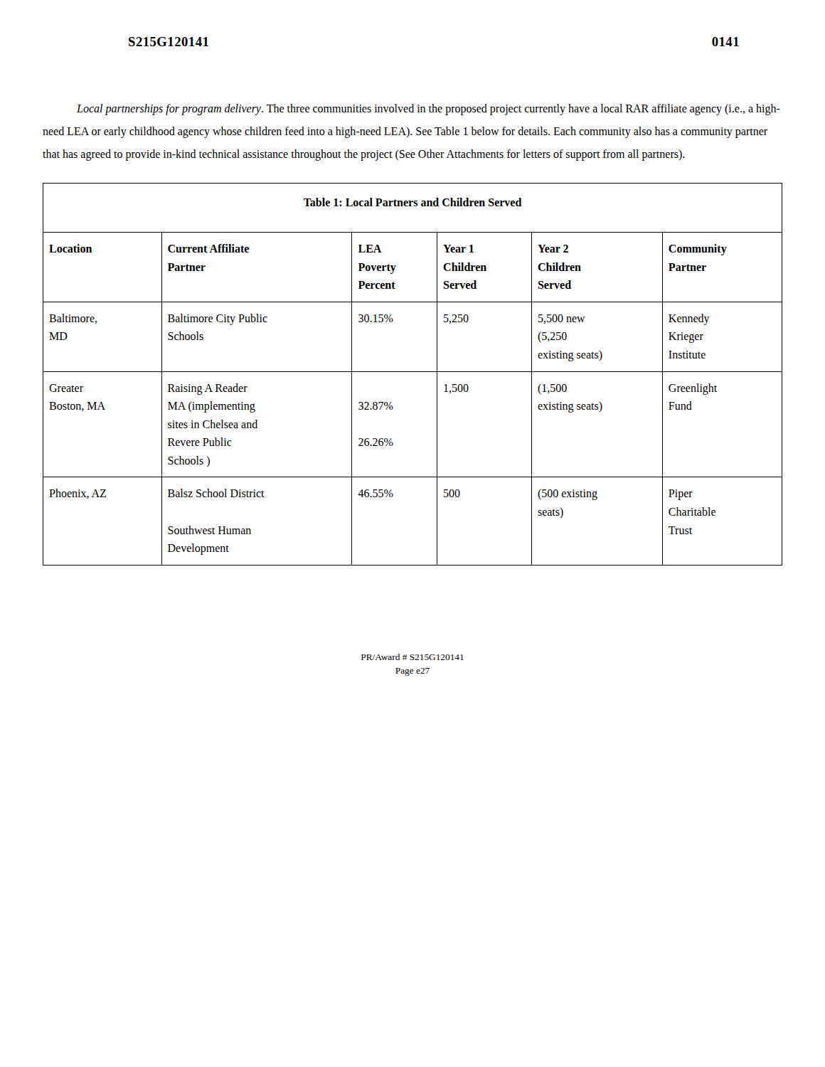S215G120141 0141
Local partnerships for program delivery. The three communities involved in the proposed project currently have a local RAR affiliate agency (i.e., a high-need LEA or early childhood agency whose children feed into a high-need LEA). See Table 1 below for details. Each community also has a community partner that has agreed to provide in-kind technical assistance throughout the project (See Other Attachments for letters of support from all partners).
Table 1: Local Partners and Children Served
| Location | Current Affiliate Partner | LEA Poverty Percent | Year 1 Children Served | Year 2 Children Served | Community Partner |
| --- | --- | --- | --- | --- | --- |
| Baltimore, MD | Baltimore City Public Schools | 30.15% | 5,250 | 5,500 new (5,250 existing seats) | Kennedy Krieger Institute |
| Greater Boston, MA | Raising A Reader MA (implementing sites in Chelsea and Revere Public Schools ) | 32.87% 26.26% | 1,500 | (1,500 existing seats) | Greenlight Fund |
| Phoenix, AZ | Balsz School District Southwest Human Development | 46.55% | 500 | (500 existing seats) | Piper Charitable Trust |
PR/Award # S215G120141
Page e27